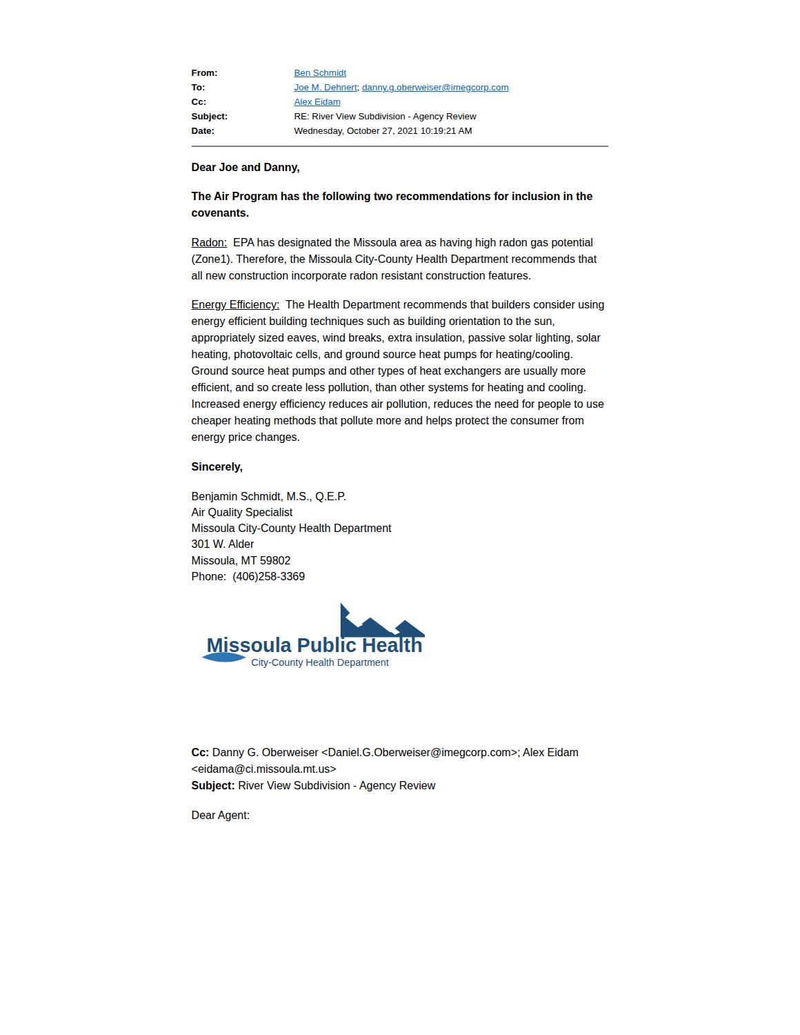| From: | Ben Schmidt |
| To: | Joe M. Dehnert ; danny.g.oberweiser@imegcorp.com |
| Cc: | Alex Eidam |
| Subject: | RE: River View Subdivision - Agency Review |
| Date: | Wednesday, October 27, 2021 10:19:21 AM |
Dear Joe and Danny,
The Air Program has the following two recommendations for inclusion in the covenants.
Radon: EPA has designated the Missoula area as having high radon gas potential (Zone1). Therefore, the Missoula City-County Health Department recommends that all new construction incorporate radon resistant construction features.
Energy Efficiency: The Health Department recommends that builders consider using energy efficient building techniques such as building orientation to the sun, appropriately sized eaves, wind breaks, extra insulation, passive solar lighting, solar heating, photovoltaic cells, and ground source heat pumps for heating/cooling. Ground source heat pumps and other types of heat exchangers are usually more efficient, and so create less pollution, than other systems for heating and cooling. Increased energy efficiency reduces air pollution, reduces the need for people to use cheaper heating methods that pollute more and helps protect the consumer from energy price changes.
Sincerely,
Benjamin Schmidt, M.S., Q.E.P.
Air Quality Specialist
Missoula City-County Health Department
301 W. Alder
Missoula, MT 59802
Phone: (406)258-3369
Cc: Danny G. Oberweiser <Daniel.G.Oberweiser@imegcorp.com>; Alex Eidam <eidama@ci.missoula.mt.us>
Subject: River View Subdivision - Agency Review
Dear Agent: